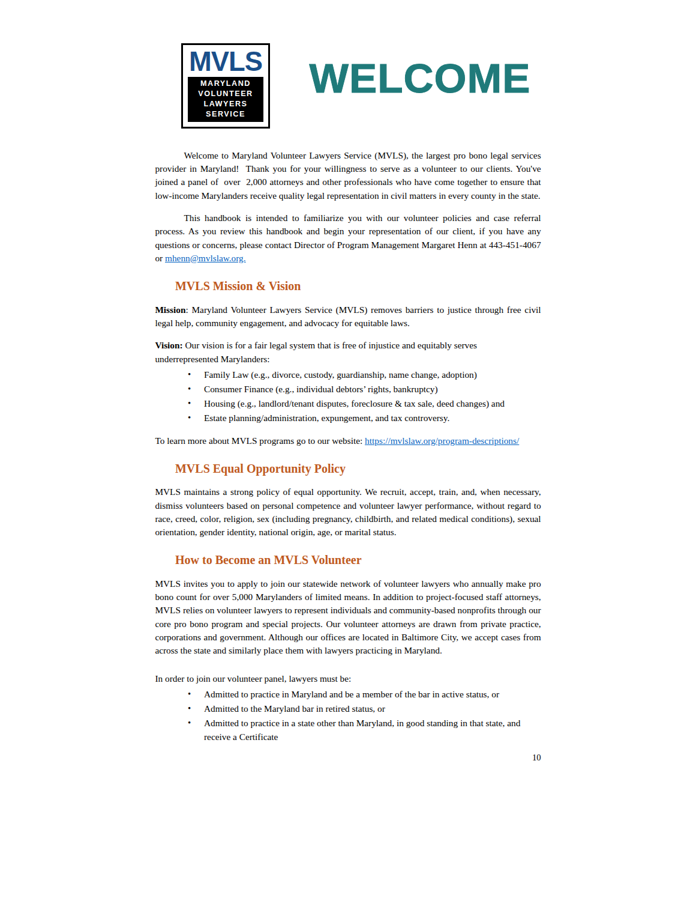MVLS
MARYLAND
VOLUNTEER
LAWYERS
SERVICE
WELCOME
Welcome to Maryland Volunteer Lawyers Service (MVLS), the largest pro bono legal services provider in Maryland! Thank you for your willingness to serve as a volunteer to our clients. You've joined a panel of over 2,000 attorneys and other professionals who have come together to ensure that low-income Marylanders receive quality legal representation in civil matters in every county in the state.
This handbook is intended to familiarize you with our volunteer policies and case referral process. As you review this handbook and begin your representation of our client, if you have any questions or concerns, please contact Director of Program Management Margaret Henn at 443-451-4067 or mhenn@mvlslaw.org.
MVLS Mission & Vision
Mission: Maryland Volunteer Lawyers Service (MVLS) removes barriers to justice through free civil legal help, community engagement, and advocacy for equitable laws.
Vision: Our vision is for a fair legal system that is free of injustice and equitably serves
underrepresented Marylanders:
Family Law (e.g., divorce, custody, guardianship, name change, adoption)
Consumer Finance (e.g., individual debtors’ rights, bankruptcy)
Housing (e.g., landlord/tenant disputes, foreclosure & tax sale, deed changes) and
Estate planning/administration, expungement, and tax controversy.
To learn more about MVLS programs go to our website: https://mvlslaw.org/program-descriptions/
MVLS Equal Opportunity Policy
MVLS maintains a strong policy of equal opportunity. We recruit, accept, train, and, when necessary, dismiss volunteers based on personal competence and volunteer lawyer performance, without regard to race, creed, color, religion, sex (including pregnancy, childbirth, and related medical conditions), sexual orientation, gender identity, national origin, age, or marital status.
How to Become an MVLS Volunteer
MVLS invites you to apply to join our statewide network of volunteer lawyers who annually make pro bono count for over 5,000 Marylanders of limited means. In addition to project-focused staff attorneys, MVLS relies on volunteer lawyers to represent individuals and community-based nonprofits through our core pro bono program and special projects. Our volunteer attorneys are drawn from private practice, corporations and government. Although our offices are located in Baltimore City, we accept cases from across the state and similarly place them with lawyers practicing in Maryland.
In order to join our volunteer panel, lawyers must be:
Admitted to practice in Maryland and be a member of the bar in active status, or
Admitted to the Maryland bar in retired status, or
Admitted to practice in a state other than Maryland, in good standing in that state, and receive a Certificate
10